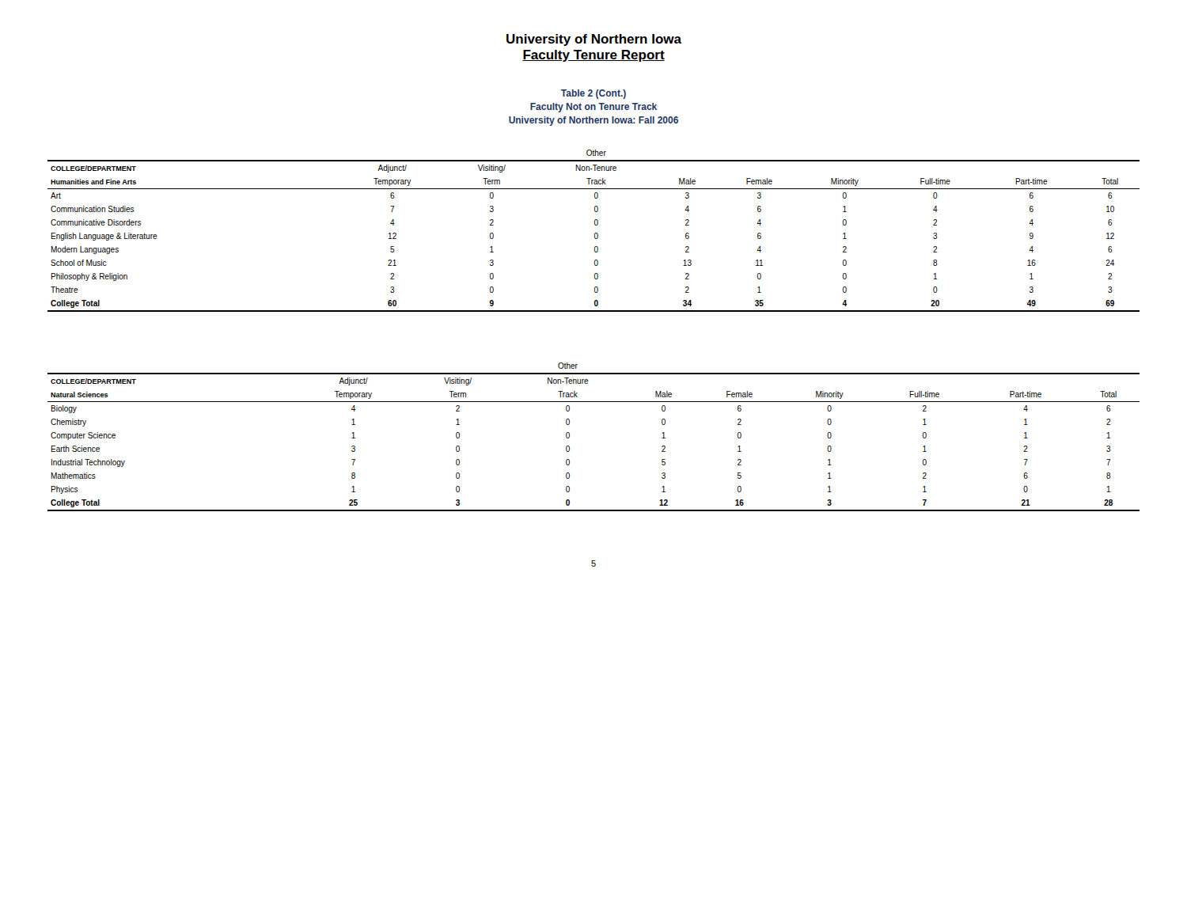University of Northern Iowa
Faculty Tenure Report
Table 2 (Cont.)
Faculty Not on Tenure Track
University of Northern Iowa: Fall 2006
| | | | Other | | | | | | |
| COLLEGE/DEPARTMENT | Adjunct/ | Visiting/ | Non-Tenure | | | | | | |
| Humanities and Fine Arts | Temporary | Term | Track | Male | Female | Minority | Full-time | Part-time | Total |
| Art | 6 | 0 | 0 | 3 | 3 | 0 | 0 | 6 | 6 |
| Communication Studies | 7 | 3 | 0 | 4 | 6 | 1 | 4 | 6 | 10 |
| Communicative Disorders | 4 | 2 | 0 | 2 | 4 | 0 | 2 | 4 | 6 |
| English Language & Literature | 12 | 0 | 0 | 6 | 6 | 1 | 3 | 9 | 12 |
| Modern Languages | 5 | 1 | 0 | 2 | 4 | 2 | 2 | 4 | 6 |
| School of Music | 21 | 3 | 0 | 13 | 11 | 0 | 8 | 16 | 24 |
| Philosophy & Religion | 2 | 0 | 0 | 2 | 0 | 0 | 1 | 1 | 2 |
| Theatre | 3 | 0 | 0 | 2 | 1 | 0 | 0 | 3 | 3 |
| College Total | 60 | 9 | 0 | 34 | 35 | 4 | 20 | 49 | 69 |
| | | | Other | | | | | | |
| COLLEGE/DEPARTMENT | Adjunct/ | Visiting/ | Non-Tenure | | | | | | |
| Natural Sciences | Temporary | Term | Track | Male | Female | Minority | Full-time | Part-time | Total |
| Biology | 4 | 2 | 0 | 0 | 6 | 0 | 2 | 4 | 6 |
| Chemistry | 1 | 1 | 0 | 0 | 2 | 0 | 1 | 1 | 2 |
| Computer Science | 1 | 0 | 0 | 1 | 0 | 0 | 0 | 1 | 1 |
| Earth Science | 3 | 0 | 0 | 2 | 1 | 0 | 1 | 2 | 3 |
| Industrial Technology | 7 | 0 | 0 | 5 | 2 | 1 | 0 | 7 | 7 |
| Mathematics | 8 | 0 | 0 | 3 | 5 | 1 | 2 | 6 | 8 |
| Physics | 1 | 0 | 0 | 1 | 0 | 1 | 1 | 0 | 1 |
| College Total | 25 | 3 | 0 | 12 | 16 | 3 | 7 | 21 | 28 |
5